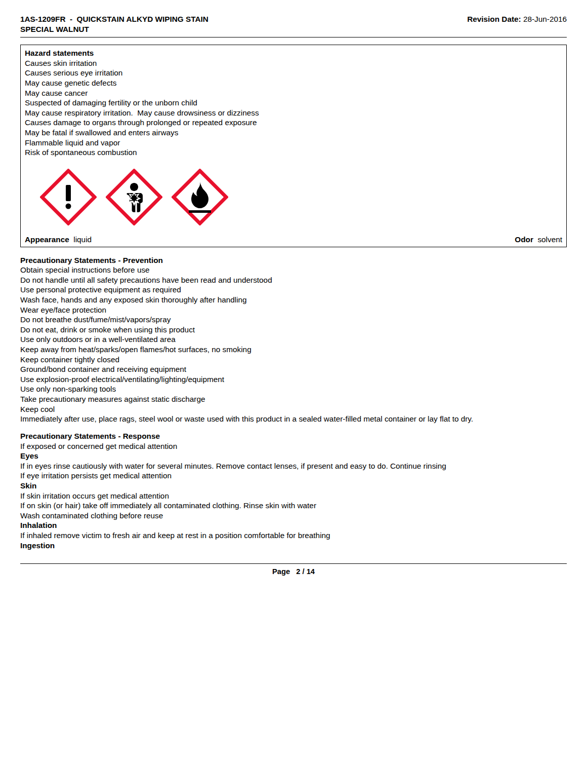1AS-1209FR - QUICKSTAIN ALKYD WIPING STAIN
SPECIAL WALNUT
Revision Date: 28-Jun-2016
Hazard statements
Causes skin irritation
Causes serious eye irritation
May cause genetic defects
May cause cancer
Suspected of damaging fertility or the unborn child
May cause respiratory irritation. May cause drowsiness or dizziness
Causes damage to organs through prolonged or repeated exposure
May be fatal if swallowed and enters airways
Flammable liquid and vapor
Risk of spontaneous combustion
Appearance liquid
Odor solvent
Precautionary Statements - Prevention
Obtain special instructions before use
Do not handle until all safety precautions have been read and understood
Use personal protective equipment as required
Wash face, hands and any exposed skin thoroughly after handling
Wear eye/face protection
Do not breathe dust/fume/mist/vapors/spray
Do not eat, drink or smoke when using this product
Use only outdoors or in a well-ventilated area
Keep away from heat/sparks/open flames/hot surfaces, no smoking
Keep container tightly closed
Ground/bond container and receiving equipment
Use explosion-proof electrical/ventilating/lighting/equipment
Use only non-sparking tools
Take precautionary measures against static discharge
Keep cool
Immediately after use, place rags, steel wool or waste used with this product in a sealed water-filled metal container or lay flat to dry.
Precautionary Statements - Response
If exposed or concerned get medical attention
Eyes
If in eyes rinse cautiously with water for several minutes. Remove contact lenses, if present and easy to do. Continue rinsing
If eye irritation persists get medical attention
Skin
If skin irritation occurs get medical attention
If on skin (or hair) take off immediately all contaminated clothing. Rinse skin with water
Wash contaminated clothing before reuse
Inhalation
If inhaled remove victim to fresh air and keep at rest in a position comfortable for breathing
Ingestion
Page 2 / 14